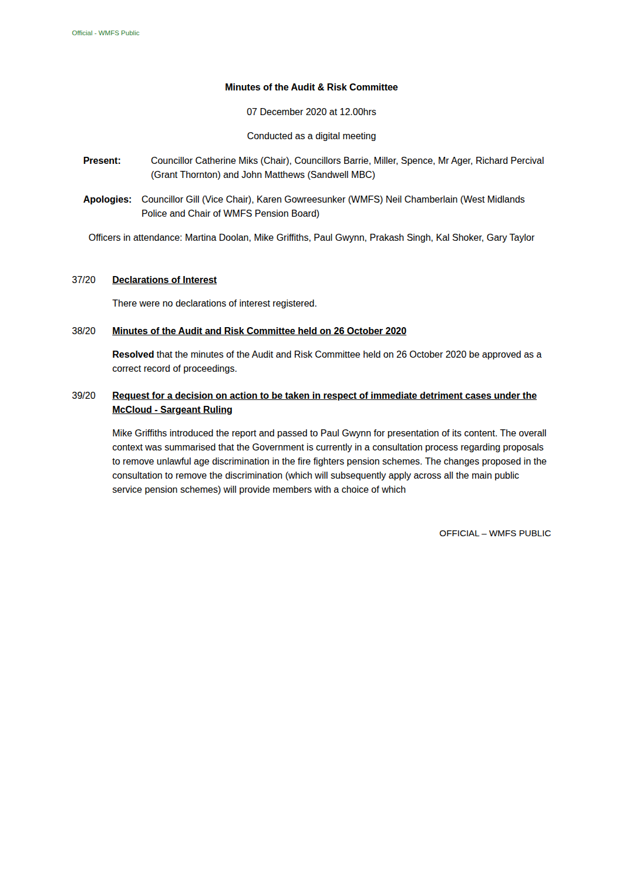Official - WMFS Public
Minutes of the Audit & Risk Committee
07 December 2020 at 12.00hrs
Conducted as a digital meeting
Present:
Councillor Catherine Miks (Chair), Councillors Barrie, Miller, Spence, Mr Ager, Richard Percival (Grant Thornton) and John Matthews (Sandwell MBC)
Apologies:
Councillor Gill (Vice Chair), Karen Gowreesunker (WMFS) Neil Chamberlain (West Midlands Police and Chair of WMFS Pension Board)
Officers in attendance: Martina Doolan, Mike Griffiths, Paul Gwynn, Prakash Singh, Kal Shoker, Gary Taylor
37/20
Declarations of Interest
There were no declarations of interest registered.
38/20
Minutes of the Audit and Risk Committee held on 26 October 2020
Resolved that the minutes of the Audit and Risk Committee held on 26 October 2020 be approved as a correct record of proceedings.
39/20
Request for a decision on action to be taken in respect of immediate detriment cases under the McCloud - Sargeant Ruling
Mike Griffiths introduced the report and passed to Paul Gwynn for presentation of its content. The overall context was summarised that the Government is currently in a consultation process regarding proposals to remove unlawful age discrimination in the fire fighters pension schemes. The changes proposed in the consultation to remove the discrimination (which will subsequently apply across all the main public service pension schemes) will provide members with a choice of which
OFFICIAL – WMFS PUBLIC